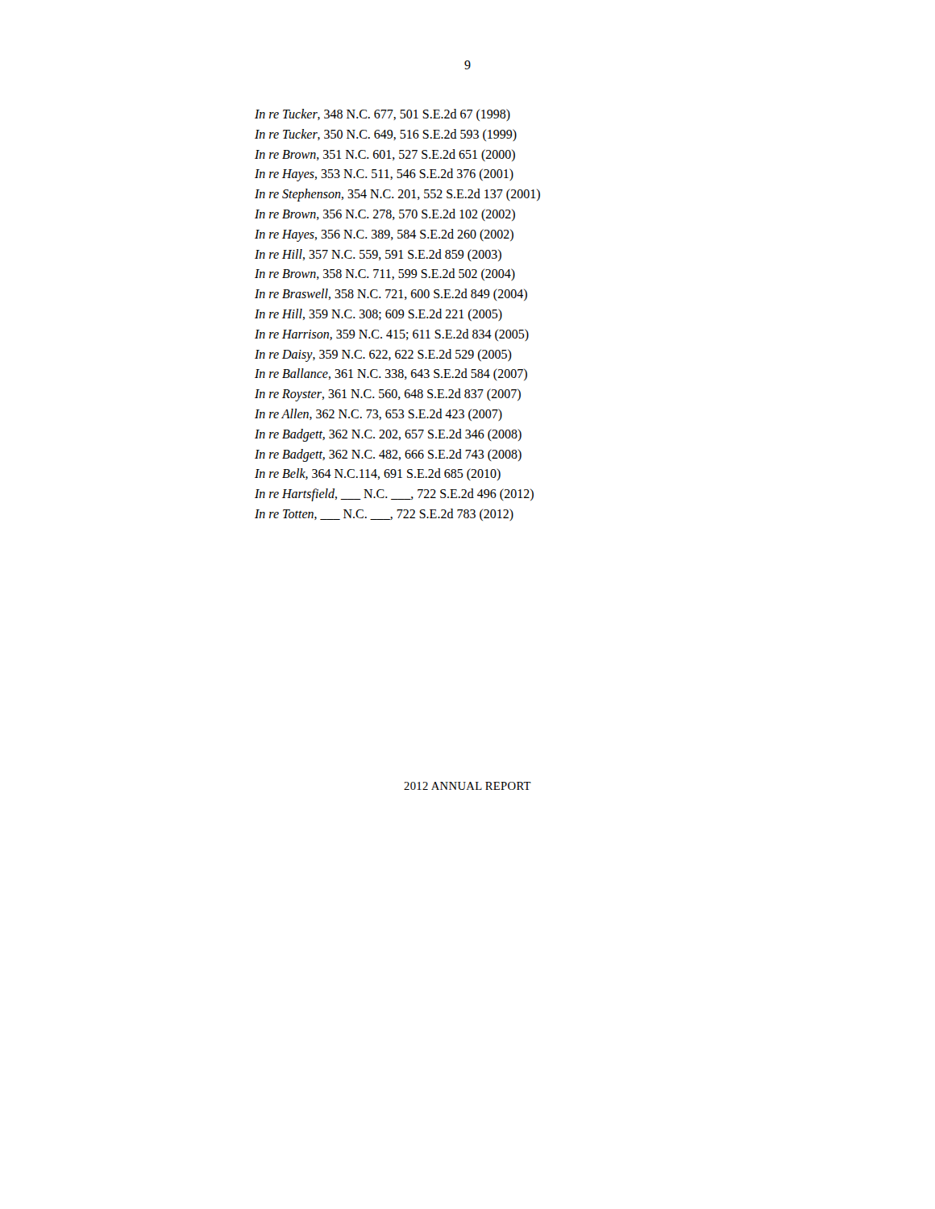9
In re Tucker, 348 N.C. 677, 501 S.E.2d 67 (1998)
In re Tucker, 350 N.C. 649, 516 S.E.2d 593 (1999)
In re Brown, 351 N.C. 601, 527 S.E.2d 651 (2000)
In re Hayes, 353 N.C. 511, 546 S.E.2d 376 (2001)
In re Stephenson, 354 N.C. 201, 552 S.E.2d 137 (2001)
In re Brown, 356 N.C. 278, 570 S.E.2d 102 (2002)
In re Hayes, 356 N.C. 389, 584 S.E.2d 260 (2002)
In re Hill, 357 N.C. 559, 591 S.E.2d 859 (2003)
In re Brown, 358 N.C. 711, 599 S.E.2d 502 (2004)
In re Braswell, 358 N.C. 721, 600 S.E.2d 849 (2004)
In re Hill, 359 N.C. 308; 609 S.E.2d 221 (2005)
In re Harrison, 359 N.C. 415; 611 S.E.2d 834 (2005)
In re Daisy, 359 N.C. 622, 622 S.E.2d 529 (2005)
In re Ballance, 361 N.C. 338, 643 S.E.2d 584 (2007)
In re Royster, 361 N.C. 560, 648 S.E.2d 837 (2007)
In re Allen, 362 N.C. 73, 653 S.E.2d 423 (2007)
In re Badgett, 362 N.C. 202, 657 S.E.2d 346 (2008)
In re Badgett, 362 N.C. 482, 666 S.E.2d 743 (2008)
In re Belk, 364 N.C.114, 691 S.E.2d 685 (2010)
In re Hartsfield, ___ N.C. ___, 722 S.E.2d 496 (2012)
In re Totten, ___ N.C. ___, 722 S.E.2d 783 (2012)
2012 ANNUAL REPORT